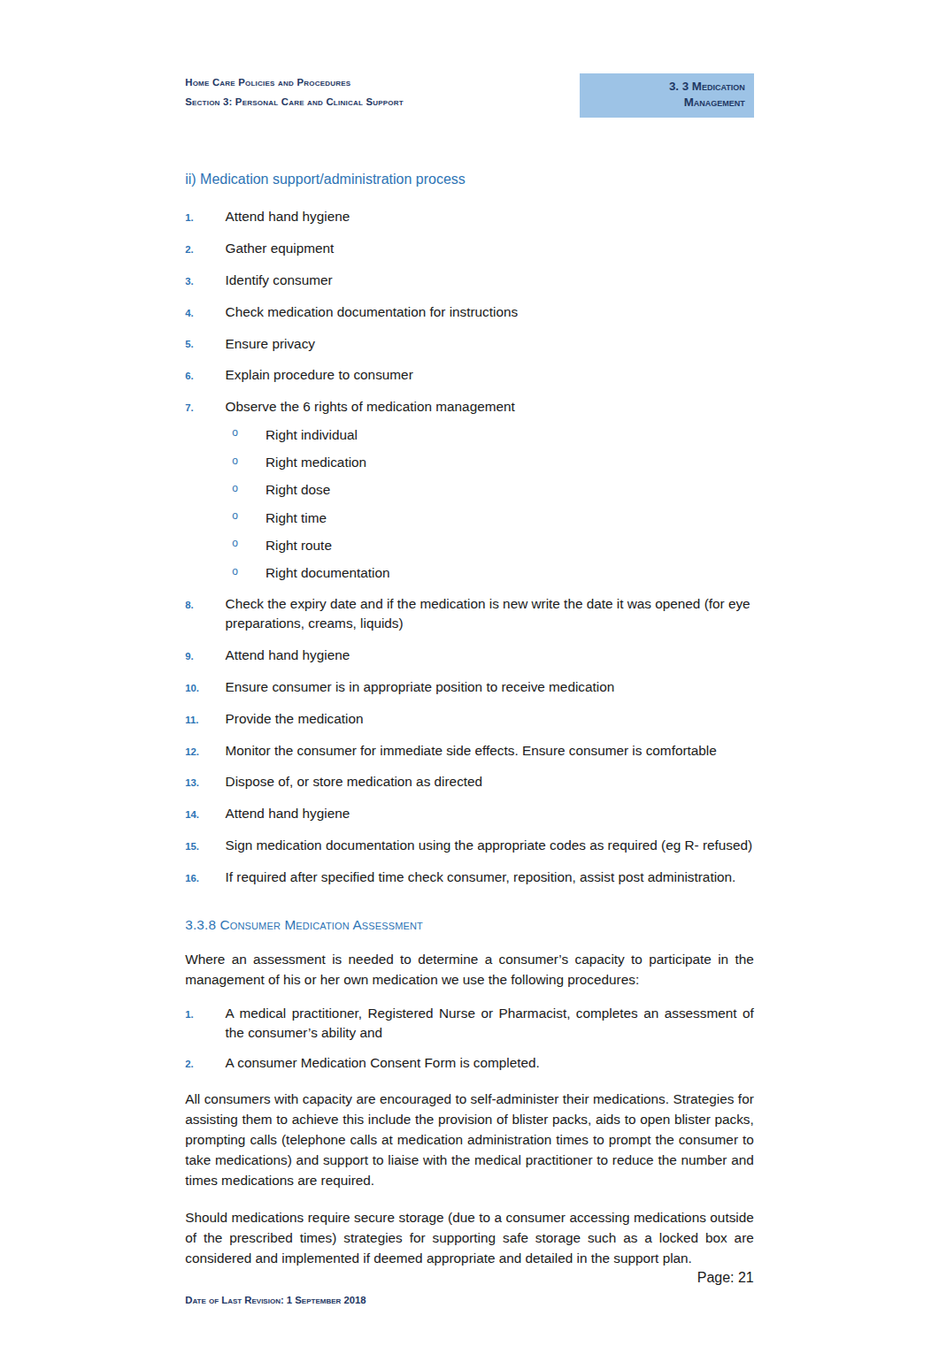Home Care Policies and Procedures
Section 3: Personal Care and Clinical Support
3. 3 Medication
Management
ii) Medication support/administration process
Attend hand hygiene
Gather equipment
Identify consumer
Check medication documentation for instructions
Ensure privacy
Explain procedure to consumer
Observe the 6 rights of medication management
Right individual
Right medication
Right dose
Right time
Right route
Right documentation
Check the expiry date and if the medication is new write the date it was opened (for eye preparations, creams, liquids)
Attend hand hygiene
Ensure consumer is in appropriate position to receive medication
Provide the medication
Monitor the consumer for immediate side effects. Ensure consumer is comfortable
Dispose of, or store medication as directed
Attend hand hygiene
Sign medication documentation using the appropriate codes as required (eg R- refused)
If required after specified time check consumer, reposition, assist post administration.
3.3.8 Consumer Medication Assessment
Where an assessment is needed to determine a consumer’s capacity to participate in the management of his or her own medication we use the following procedures:
A medical practitioner, Registered Nurse or Pharmacist, completes an assessment of the consumer’s ability and
A consumer Medication Consent Form is completed.
All consumers with capacity are encouraged to self-administer their medications. Strategies for assisting them to achieve this include the provision of blister packs, aids to open blister packs, prompting calls (telephone calls at medication administration times to prompt the consumer to take medications) and support to liaise with the medical practitioner to reduce the number and times medications are required.
Should medications require secure storage (due to a consumer accessing medications outside of the prescribed times) strategies for supporting safe storage such as a locked box are considered and implemented if deemed appropriate and detailed in the support plan.
Page: 21
Date of Last Revision: 1 September 2018